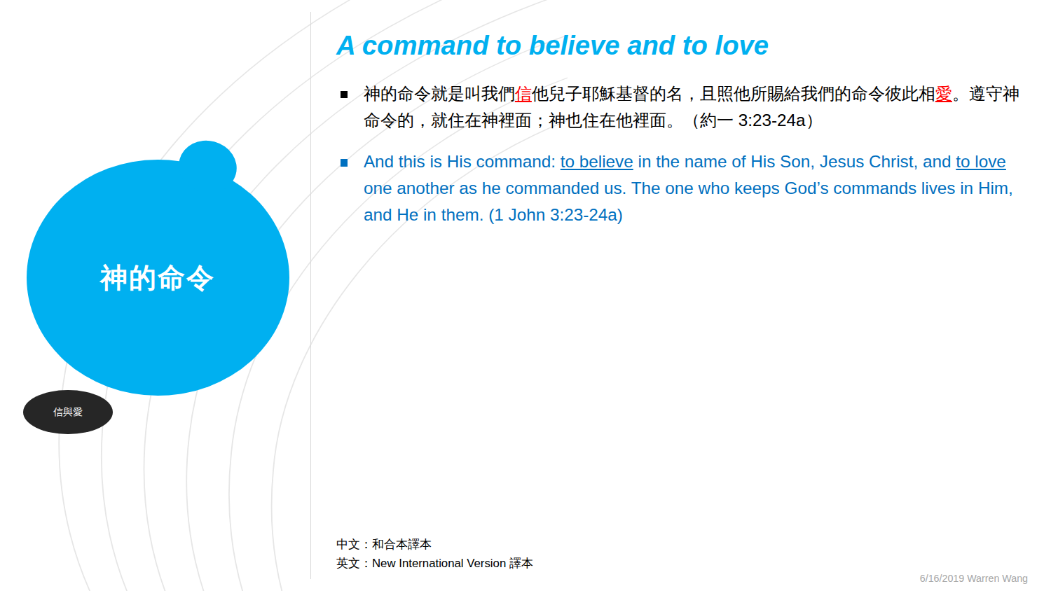神的命令
信與愛
A command to believe and to love
神的命令就是叫我們信他兒子耶穌基督的名，且照他所賜給我們的命令彼此相愛。遵守神命令的，就住在神裡面；神也住在他裡面。（約一 3:23-24a）
And this is His command: to believe in the name of His Son, Jesus Christ, and to love one another as he commanded us. The one who keeps God’s commands lives in Him, and He in them. (1 John 3:23-24a)
中文：和合本譯本
英文：New International Version 譯本
6/16/2019 Warren Wang